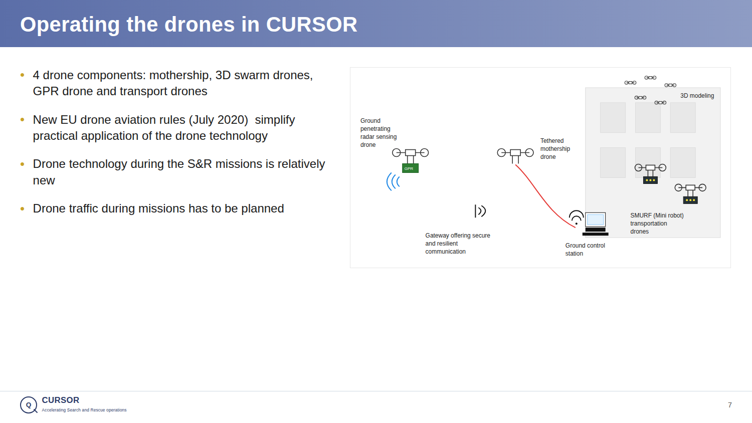Operating the drones in CURSOR
4 drone components: mothership, 3D swarm drones, GPR drone and transport drones
New EU drone aviation rules (July 2020) simplify practical application of the drone technology
Drone technology during the S&R missions is relatively new
Drone traffic during missions has to be planned
CURSOR drone system diagram Diagram showing a ground penetrating radar sensing drone, a tethered mothership drone, 3D modeling swarm drones, SMURF mini robot transportation drones, a gateway offering secure and resilient communication, and a ground control station. 3D modeling GPR Ground penetrating radar sensing drone Tethered mothership drone Gateway offering secure and resilient communication Ground control station SMURF (Mini robot) transportation drones
Q CURSOR
Accelerating Search and Rescue operations
7